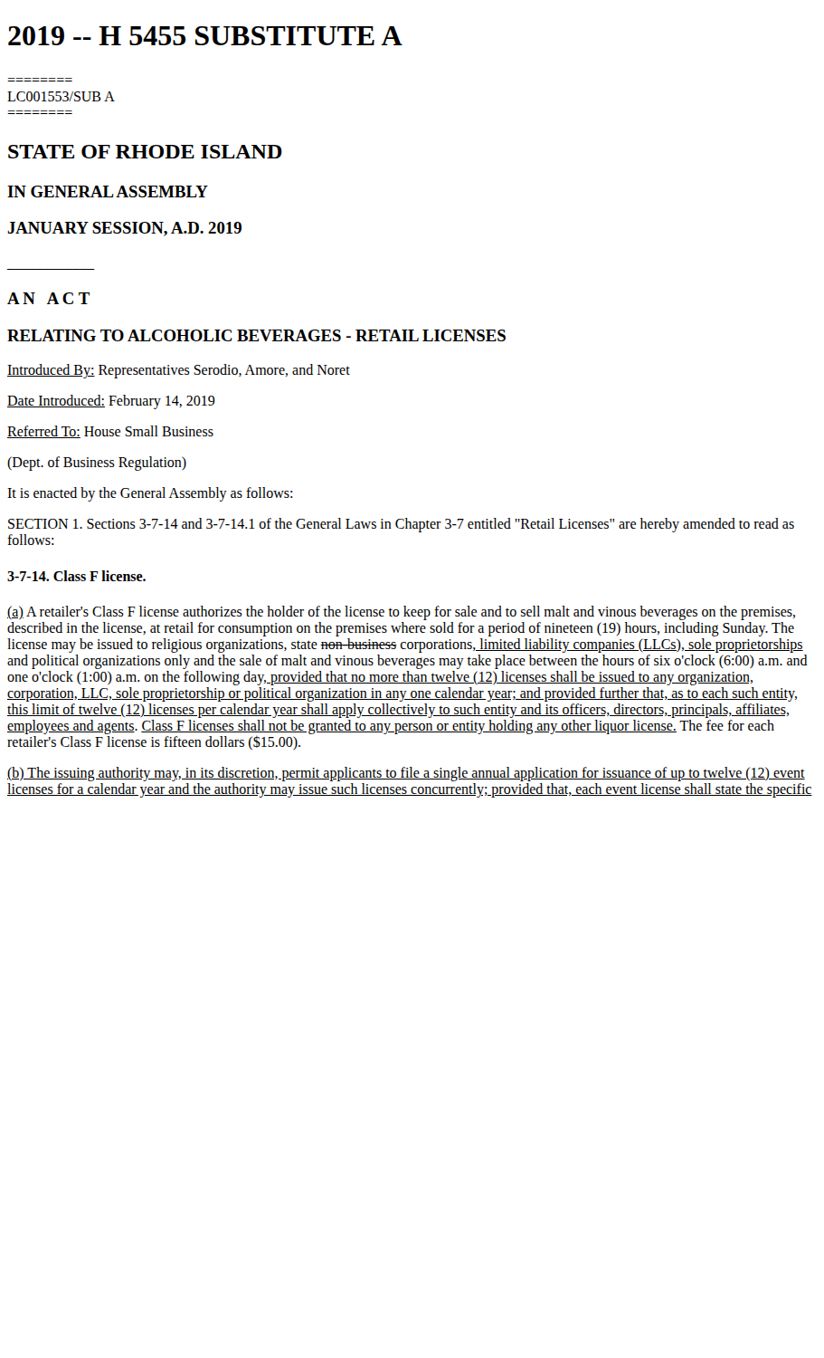2019 -- H 5455 SUBSTITUTE A
========
LC001553/SUB A
========
STATE OF RHODE ISLAND
IN GENERAL ASSEMBLY
JANUARY SESSION, A.D. 2019
____________
A N A C T
RELATING TO ALCOHOLIC BEVERAGES - RETAIL LICENSES
Introduced By: Representatives Serodio, Amore, and Noret
Date Introduced: February 14, 2019
Referred To: House Small Business
(Dept. of Business Regulation)
It is enacted by the General Assembly as follows:
SECTION 1. Sections 3-7-14 and 3-7-14.1 of the General Laws in Chapter 3-7 entitled "Retail Licenses" are hereby amended to read as follows:
3-7-14. Class F license.
(a) A retailer's Class F license authorizes the holder of the license to keep for sale and to sell malt and vinous beverages on the premises, described in the license, at retail for consumption on the premises where sold for a period of nineteen (19) hours, including Sunday. The license may be issued to religious organizations, state non-business corporations, limited liability companies (LLCs), sole proprietorships and political organizations only and the sale of malt and vinous beverages may take place between the hours of six o'clock (6:00) a.m. and one o'clock (1:00) a.m. on the following day, provided that no more than twelve (12) licenses shall be issued to any organization, corporation, LLC, sole proprietorship or political organization in any one calendar year; and provided further that, as to each such entity, this limit of twelve (12) licenses per calendar year shall apply collectively to such entity and its officers, directors, principals, affiliates, employees and agents. Class F licenses shall not be granted to any person or entity holding any other liquor license. The fee for each retailer's Class F license is fifteen dollars ($15.00).
(b) The issuing authority may, in its discretion, permit applicants to file a single annual application for issuance of up to twelve (12) event licenses for a calendar year and the authority may issue such licenses concurrently; provided that, each event license shall state the specific